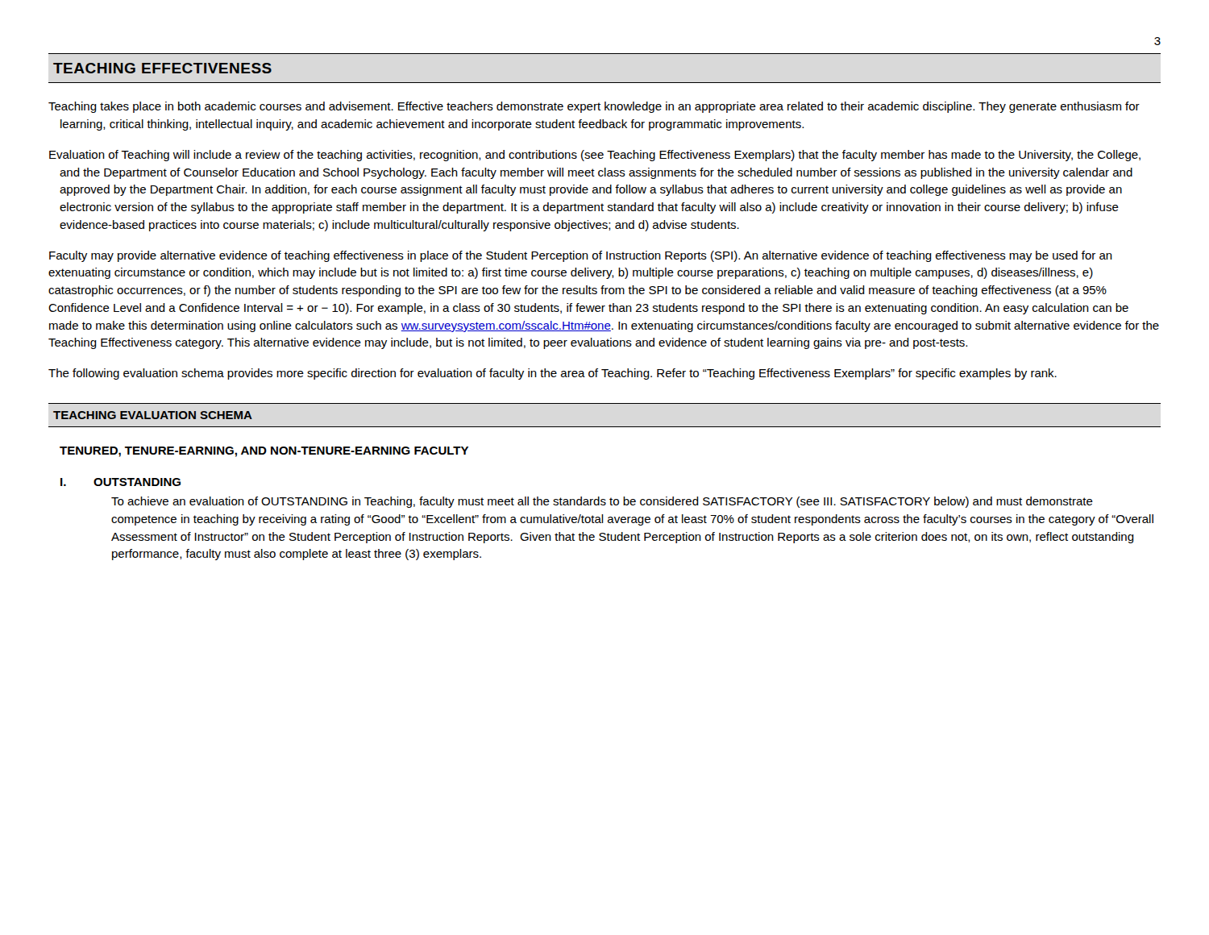3
TEACHING EFFECTIVENESS
Teaching takes place in both academic courses and advisement. Effective teachers demonstrate expert knowledge in an appropriate area related to their academic discipline. They generate enthusiasm for learning, critical thinking, intellectual inquiry, and academic achievement and incorporate student feedback for programmatic improvements.
Evaluation of Teaching will include a review of the teaching activities, recognition, and contributions (see Teaching Effectiveness Exemplars) that the faculty member has made to the University, the College, and the Department of Counselor Education and School Psychology. Each faculty member will meet class assignments for the scheduled number of sessions as published in the university calendar and approved by the Department Chair. In addition, for each course assignment all faculty must provide and follow a syllabus that adheres to current university and college guidelines as well as provide an electronic version of the syllabus to the appropriate staff member in the department. It is a department standard that faculty will also a) include creativity or innovation in their course delivery; b) infuse evidence-based practices into course materials; c) include multicultural/culturally responsive objectives; and d) advise students.
Faculty may provide alternative evidence of teaching effectiveness in place of the Student Perception of Instruction Reports (SPI). An alternative evidence of teaching effectiveness may be used for an extenuating circumstance or condition, which may include but is not limited to: a) first time course delivery, b) multiple course preparations, c) teaching on multiple campuses, d) diseases/illness, e) catastrophic occurrences, or f) the number of students responding to the SPI are too few for the results from the SPI to be considered a reliable and valid measure of teaching effectiveness (at a 95% Confidence Level and a Confidence Interval = + or − 10). For example, in a class of 30 students, if fewer than 23 students respond to the SPI there is an extenuating condition. An easy calculation can be made to make this determination using online calculators such as ww.surveysystem.com/sscalc.Htm#one. In extenuating circumstances/conditions faculty are encouraged to submit alternative evidence for the Teaching Effectiveness category. This alternative evidence may include, but is not limited, to peer evaluations and evidence of student learning gains via pre- and post-tests.
The following evaluation schema provides more specific direction for evaluation of faculty in the area of Teaching. Refer to “Teaching Effectiveness Exemplars” for specific examples by rank.
TEACHING EVALUATION SCHEMA
TENURED, TENURE-EARNING, AND NON-TENURE-EARNING FACULTY
I.
OUTSTANDING
To achieve an evaluation of OUTSTANDING in Teaching, faculty must meet all the standards to be considered SATISFACTORY (see III. SATISFACTORY below) and must demonstrate competence in teaching by receiving a rating of “Good” to “Excellent” from a cumulative/total average of at least 70% of student respondents across the faculty’s courses in the category of “Overall Assessment of Instructor” on the Student Perception of Instruction Reports. Given that the Student Perception of Instruction Reports as a sole criterion does not, on its own, reflect outstanding performance, faculty must also complete at least three (3) exemplars.